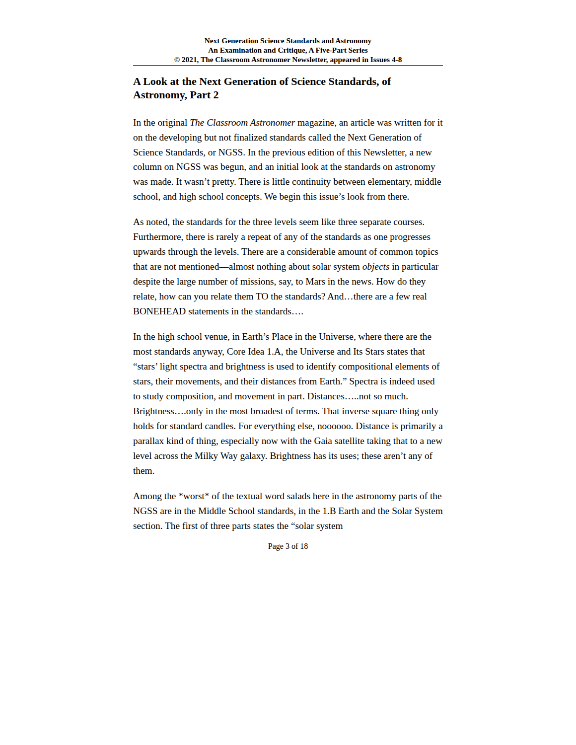Next Generation Science Standards and Astronomy
An Examination and Critique, A Five-Part Series
© 2021, The Classroom Astronomer Newsletter, appeared in Issues 4-8
A Look at the Next Generation of Science Standards, of Astronomy, Part 2
In the original The Classroom Astronomer magazine, an article was written for it on the developing but not finalized standards called the Next Generation of Science Standards, or NGSS. In the previous edition of this Newsletter, a new column on NGSS was begun, and an initial look at the standards on astronomy was made. It wasn’t pretty. There is little continuity between elementary, middle school, and high school concepts. We begin this issue’s look from there.
As noted, the standards for the three levels seem like three separate courses. Furthermore, there is rarely a repeat of any of the standards as one progresses upwards through the levels. There are a considerable amount of common topics that are not mentioned—almost nothing about solar system objects in particular despite the large number of missions, say, to Mars in the news. How do they relate, how can you relate them TO the standards? And…there are a few real BONEHEAD statements in the standards….
In the high school venue, in Earth’s Place in the Universe, where there are the most standards anyway, Core Idea 1.A, the Universe and Its Stars states that “stars’ light spectra and brightness is used to identify compositional elements of stars, their movements, and their distances from Earth.” Spectra is indeed used to study composition, and movement in part. Distances…..not so much. Brightness….only in the most broadest of terms. That inverse square thing only holds for standard candles. For everything else, noooooo. Distance is primarily a parallax kind of thing, especially now with the Gaia satellite taking that to a new level across the Milky Way galaxy. Brightness has its uses; these aren’t any of them.
Among the *worst* of the textual word salads here in the astronomy parts of the NGSS are in the Middle School standards, in the 1.B Earth and the Solar System section. The first of three parts states the “solar system
Page 3 of 18